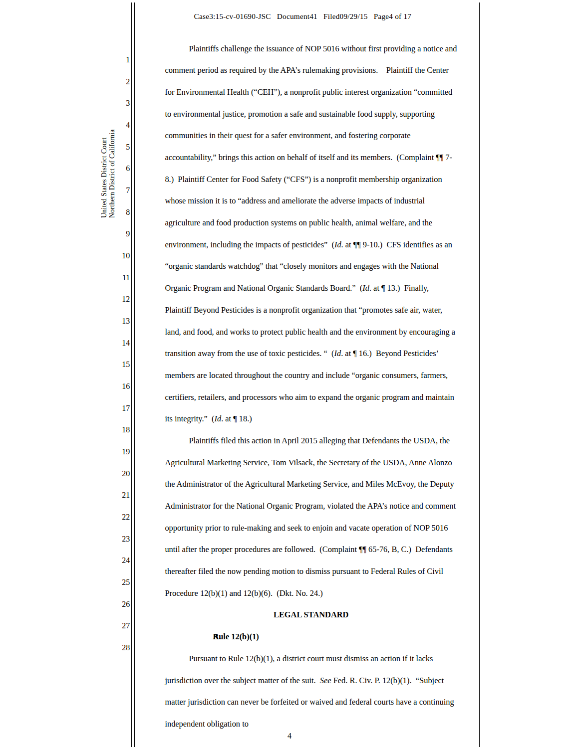Case3:15-cv-01690-JSC Document41 Filed09/29/15 Page4 of 17
1
2
3
4
5
6
7
8
9
10
11
12
13
14
15
16
17
18
19
20
21
22
23
24
25
26
27
28
United States District CourtNorthern District of California
Plaintiffs challenge the issuance of NOP 5016 without first providing a notice and comment period as required by the APA’s rulemaking provisions. Plaintiff the Center for Environmental Health (“CEH”), a nonprofit public interest organization “committed to environmental justice, promotion a safe and sustainable food supply, supporting communities in their quest for a safer environment, and fostering corporate accountability,” brings this action on behalf of itself and its members. (Complaint ¶¶ 7-8.) Plaintiff Center for Food Safety (“CFS”) is a nonprofit membership organization whose mission it is to “address and ameliorate the adverse impacts of industrial agriculture and food production systems on public health, animal welfare, and the environment, including the impacts of pesticides” (Id. at ¶¶ 9-10.) CFS identifies as an “organic standards watchdog” that “closely monitors and engages with the National Organic Program and National Organic Standards Board.” (Id. at ¶ 13.) Finally, Plaintiff Beyond Pesticides is a nonprofit organization that “promotes safe air, water, land, and food, and works to protect public health and the environment by encouraging a transition away from the use of toxic pesticides. “ (Id. at ¶ 16.) Beyond Pesticides’ members are located throughout the country and include “organic consumers, farmers, certifiers, retailers, and processors who aim to expand the organic program and maintain its integrity.” (Id. at ¶ 18.)
Plaintiffs filed this action in April 2015 alleging that Defendants the USDA, the Agricultural Marketing Service, Tom Vilsack, the Secretary of the USDA, Anne Alonzo the Administrator of the Agricultural Marketing Service, and Miles McEvoy, the Deputy Administrator for the National Organic Program, violated the APA’s notice and comment opportunity prior to rule-making and seek to enjoin and vacate operation of NOP 5016 until after the proper procedures are followed. (Complaint ¶¶ 65-76, B, C.) Defendants thereafter filed the now pending motion to dismiss pursuant to Federal Rules of Civil Procedure 12(b)(1) and 12(b)(6). (Dkt. No. 24.)
LEGAL STANDARD
A. Rule 12(b)(1)
Pursuant to Rule 12(b)(1), a district court must dismiss an action if it lacks jurisdiction over the subject matter of the suit. See Fed. R. Civ. P. 12(b)(1). “Subject matter jurisdiction can never be forfeited or waived and federal courts have a continuing independent obligation to
4